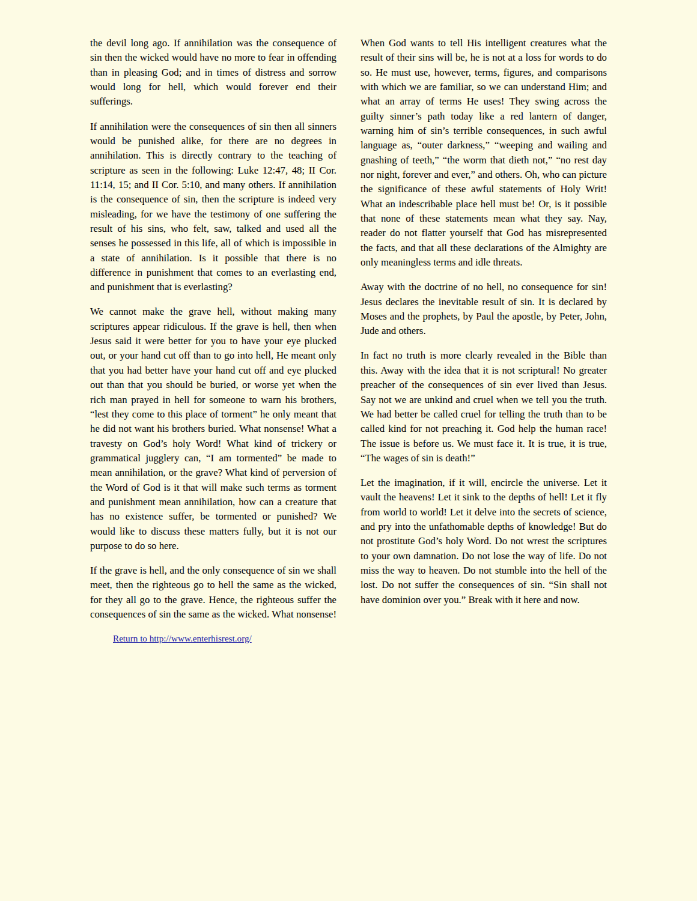the devil long ago. If annihilation was the consequence of sin then the wicked would have no more to fear in offending than in pleasing God; and in times of distress and sorrow would long for hell, which would forever end their sufferings.
If annihilation were the consequences of sin then all sinners would be punished alike, for there are no degrees in annihilation. This is directly contrary to the teaching of scripture as seen in the following: Luke 12:47, 48; II Cor. 11:14, 15; and II Cor. 5:10, and many others. If annihilation is the consequence of sin, then the scripture is indeed very misleading, for we have the testimony of one suffering the result of his sins, who felt, saw, talked and used all the senses he possessed in this life, all of which is impossible in a state of annihilation. Is it possible that there is no difference in punishment that comes to an everlasting end, and punishment that is everlasting?
We cannot make the grave hell, without making many scriptures appear ridiculous. If the grave is hell, then when Jesus said it were better for you to have your eye plucked out, or your hand cut off than to go into hell, He meant only that you had better have your hand cut off and eye plucked out than that you should be buried, or worse yet when the rich man prayed in hell for someone to warn his brothers, “lest they come to this place of torment” he only meant that he did not want his brothers buried. What nonsense! What a travesty on God’s holy Word! What kind of trickery or grammatical jugglery can, “I am tormented” be made to mean annihilation, or the grave? What kind of perversion of the Word of God is it that will make such terms as torment and punishment mean annihilation, how can a creature that has no existence suffer, be tormented or punished? We would like to discuss these matters fully, but it is not our purpose to do so here.
If the grave is hell, and the only consequence of sin we shall meet, then the righteous go to hell the same as the wicked, for they all go to the grave. Hence, the righteous suffer the consequences of sin the same as the wicked. What nonsense! When God wants to tell His intelligent creatures what the result of their sins will be, he is not at a loss for words to do so. He must use, however, terms, figures, and comparisons with which we are familiar, so we can understand Him; and what an array of terms He uses! They swing across the guilty sinner’s path today like a red lantern of danger, warning him of sin’s terrible consequences, in such awful language as, “outer darkness,” “weeping and wailing and gnashing of teeth,” “the worm that dieth not,” “no rest day nor night, forever and ever,” and others. Oh, who can picture the significance of these awful statements of Holy Writ! What an indescribable place hell must be! Or, is it possible that none of these statements mean what they say. Nay, reader do not flatter yourself that God has misrepresented the facts, and that all these declarations of the Almighty are only meaningless terms and idle threats.
Away with the doctrine of no hell, no consequence for sin! Jesus declares the inevitable result of sin. It is declared by Moses and the prophets, by Paul the apostle, by Peter, John, Jude and others.
In fact no truth is more clearly revealed in the Bible than this. Away with the idea that it is not scriptural! No greater preacher of the consequences of sin ever lived than Jesus. Say not we are unkind and cruel when we tell you the truth. We had better be called cruel for telling the truth than to be called kind for not preaching it. God help the human race! The issue is before us. We must face it. It is true, it is true, “The wages of sin is death!”
Let the imagination, if it will, encircle the universe. Let it vault the heavens! Let it sink to the depths of hell! Let it fly from world to world! Let it delve into the secrets of science, and pry into the unfathomable depths of knowledge! But do not prostitute God’s holy Word. Do not wrest the scriptures to your own damnation. Do not lose the way of life. Do not miss the way to heaven. Do not stumble into the hell of the lost. Do not suffer the consequences of sin. “Sin shall not have dominion over you.” Break with it here and now.
Return to http://www.enterhisrest.org/